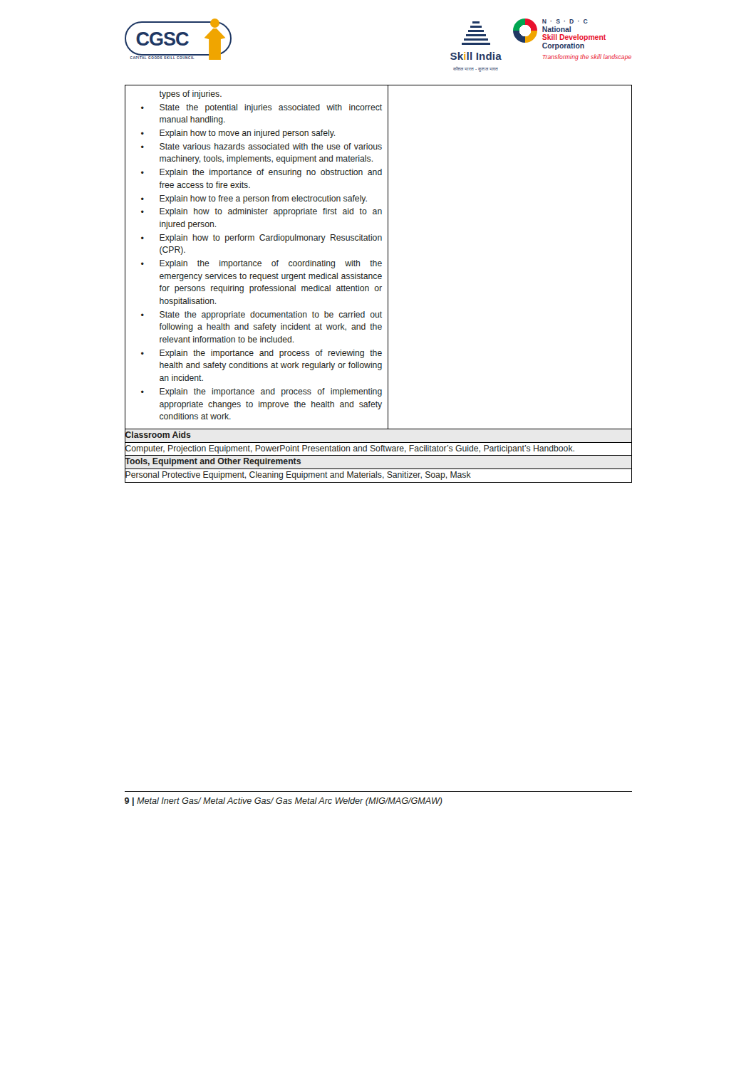CGSC
CAPITAL GOODS SKILL COUNCIL
Skill India
कौशल भारत - कुशल भारत
N · S · D · C
National
Skill Development
Corporation
Transforming the skill landscape
| types of injuries. State the potential injuries associated with incorrect manual handling. Explain how to move an injured person safely. State various hazards associated with the use of various machinery, tools, implements, equipment and materials. Explain the importance of ensuring no obstruction and free access to fire exits. Explain how to free a person from electrocution safely. Explain how to administer appropriate first aid to an injured person. Explain how to perform Cardiopulmonary Resuscitation (CPR). Explain the importance of coordinating with the emergency services to request urgent medical assistance for persons requiring professional medical attention or hospitalisation. State the appropriate documentation to be carried out following a health and safety incident at work, and the relevant information to be included. Explain the importance and process of reviewing the health and safety conditions at work regularly or following an incident. Explain the importance and process of implementing appropriate changes to improve the health and safety conditions at work. | |
| Classroom Aids |
| Computer, Projection Equipment, PowerPoint Presentation and Software, Facilitator’s Guide, Participant’s Handbook. |
| Tools, Equipment and Other Requirements |
| Personal Protective Equipment, Cleaning Equipment and Materials, Sanitizer, Soap, Mask |
9 | Metal Inert Gas/ Metal Active Gas/ Gas Metal Arc Welder (MIG/MAG/GMAW)